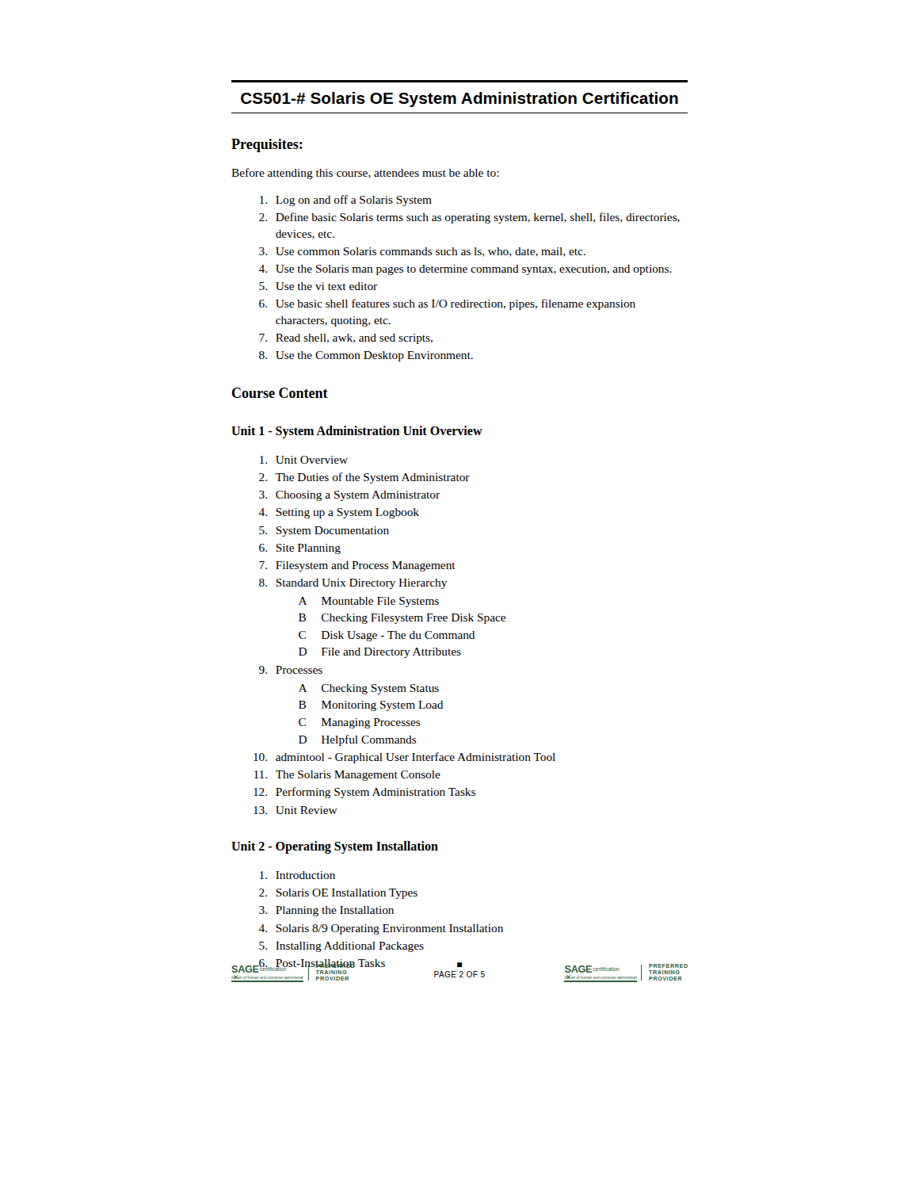CS501-# Solaris OE System Administration Certification
Prequisites:
Before attending this course, attendees must be able to:
Log on and off a Solaris System
Define basic Solaris terms such as operating system, kernel, shell, files, directories, devices, etc.
Use common Solaris commands such as ls, who, date, mail, etc.
Use the Solaris man pages to determine command syntax, execution, and options.
Use the vi text editor
Use basic shell features such as I/O redirection, pipes, filename expansion characters, quoting, etc.
Read shell, awk, and sed scripts,
Use the Common Desktop Environment.
Course Content
Unit 1 - System Administration Unit Overview
Unit Overview
The Duties of the System Administrator
Choosing a System Administrator
Setting up a System Logbook
System Documentation
Site Planning
Filesystem and Process Management
Standard Unix Directory Hierarchy
AMountable File Systems
BChecking Filesystem Free Disk Space
CDisk Usage - The du Command
DFile and Directory Attributes
Processes
AChecking System Status
BMonitoring System Load
CManaging Processes
DHelpful Commands
admintool - Graphical User Interface Administration Tool
The Solaris Management Console
Performing System Administration Tasks
Unit Review
Unit 2 - Operating System Installation
Introduction
Solaris OE Installation Types
Planning the Installation
Solaris 8/9 Operating Environment Installation
Installing Additional Packages
Post-Installation Tasks
SAGE certification the art of human and computer administration® ✕
PREFERRED
TRAINING
PROVIDER
■ PAGE 2 OF 5
SAGE certification the art of human and computer administration® ✕
PREFERRED
TRAINING
PROVIDER